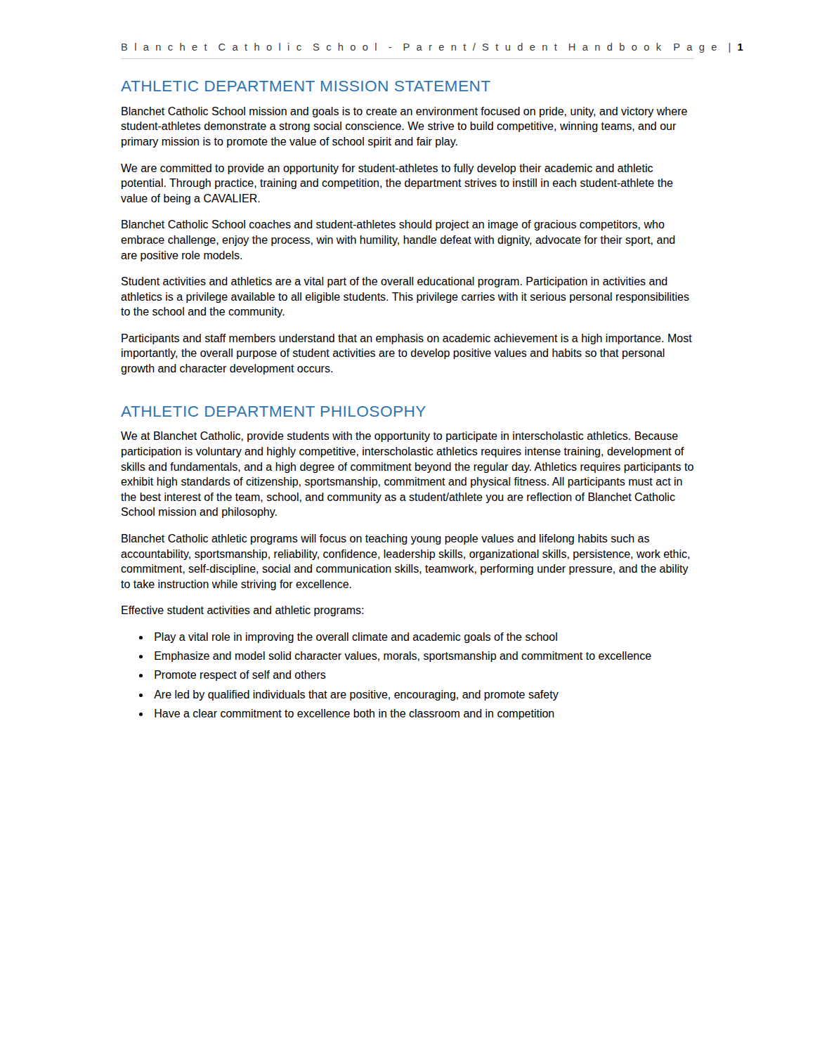B l a n c h e t C a t h o l i c S c h o o l - P a r e n t / S t u d e n t H a n d b o o k P a g e | 1
ATHLETIC DEPARTMENT MISSION STATEMENT
Blanchet Catholic School mission and goals is to create an environment focused on pride, unity, and victory where student-athletes demonstrate a strong social conscience. We strive to build competitive, winning teams, and our primary mission is to promote the value of school spirit and fair play.
We are committed to provide an opportunity for student-athletes to fully develop their academic and athletic potential. Through practice, training and competition, the department strives to instill in each student-athlete the value of being a CAVALIER.
Blanchet Catholic School coaches and student-athletes should project an image of gracious competitors, who embrace challenge, enjoy the process, win with humility, handle defeat with dignity, advocate for their sport, and are positive role models.
Student activities and athletics are a vital part of the overall educational program. Participation in activities and athletics is a privilege available to all eligible students. This privilege carries with it serious personal responsibilities to the school and the community.
Participants and staff members understand that an emphasis on academic achievement is a high importance. Most importantly, the overall purpose of student activities are to develop positive values and habits so that personal growth and character development occurs.
ATHLETIC DEPARTMENT PHILOSOPHY
We at Blanchet Catholic, provide students with the opportunity to participate in interscholastic athletics. Because participation is voluntary and highly competitive, interscholastic athletics requires intense training, development of skills and fundamentals, and a high degree of commitment beyond the regular day. Athletics requires participants to exhibit high standards of citizenship, sportsmanship, commitment and physical fitness. All participants must act in the best interest of the team, school, and community as a student/athlete you are reflection of Blanchet Catholic School mission and philosophy.
Blanchet Catholic athletic programs will focus on teaching young people values and lifelong habits such as accountability, sportsmanship, reliability, confidence, leadership skills, organizational skills, persistence, work ethic, commitment, self-discipline, social and communication skills, teamwork, performing under pressure, and the ability to take instruction while striving for excellence.
Effective student activities and athletic programs:
Play a vital role in improving the overall climate and academic goals of the school
Emphasize and model solid character values, morals, sportsmanship and commitment to excellence
Promote respect of self and others
Are led by qualified individuals that are positive, encouraging, and promote safety
Have a clear commitment to excellence both in the classroom and in competition